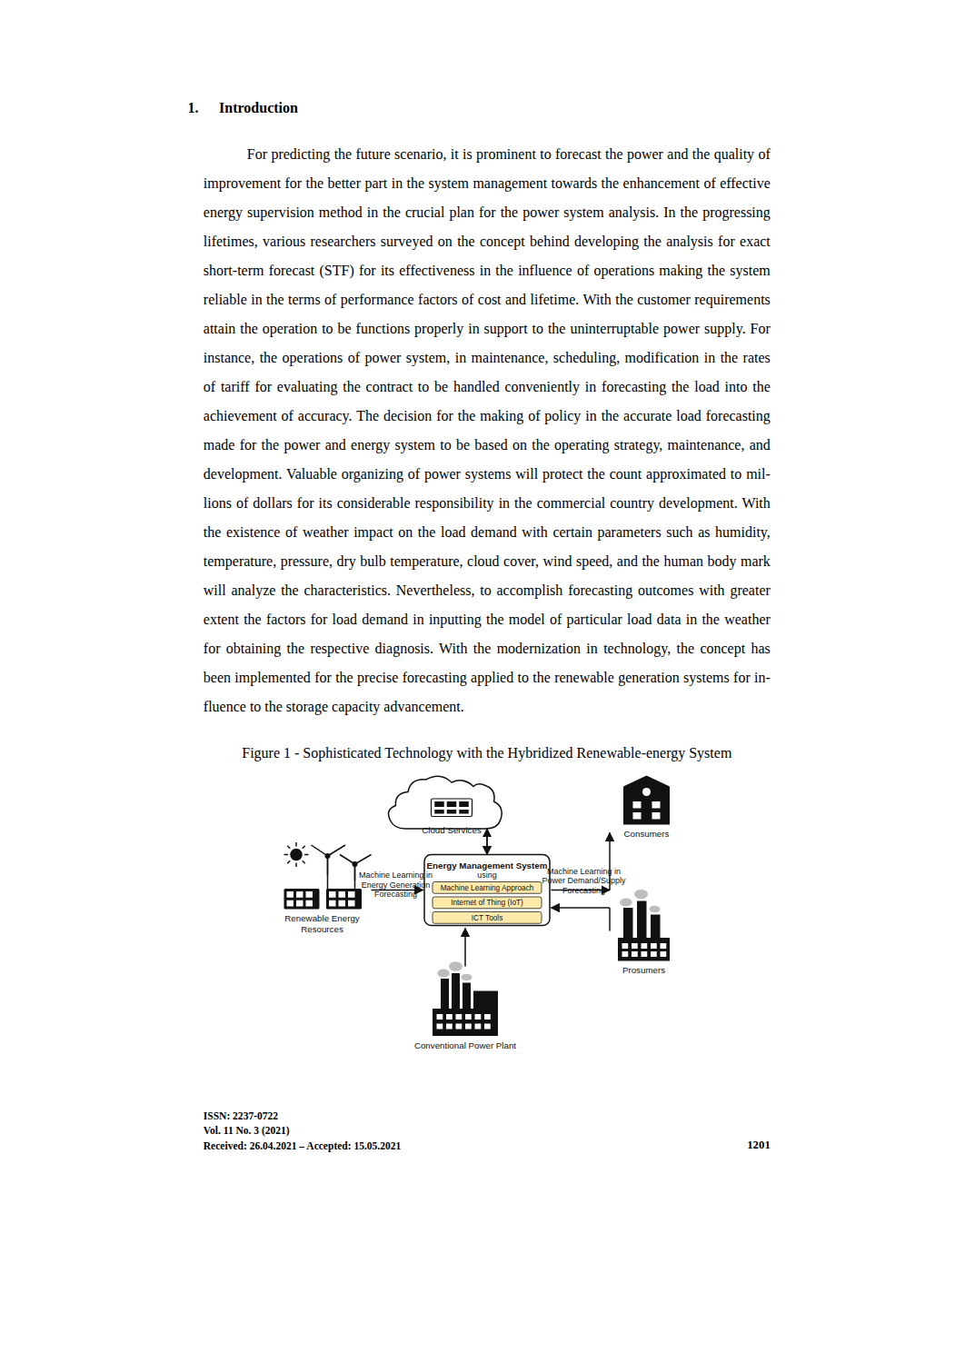1. Introduction
For predicting the future scenario, it is prominent to forecast the power and the quality of improvement for the better part in the system management towards the enhancement of effective energy supervision method in the crucial plan for the power system analysis. In the progressing lifetimes, various researchers surveyed on the concept behind developing the analysis for exact short-term forecast (STF) for its effectiveness in the influence of operations making the system reliable in the terms of performance factors of cost and lifetime. With the customer requirements attain the operation to be functions properly in support to the uninterruptable power supply. For instance, the operations of power system, in maintenance, scheduling, modification in the rates of tariff for evaluating the contract to be handled conveniently in forecasting the load into the achievement of accuracy. The decision for the making of policy in the accurate load forecasting made for the power and energy system to be based on the operating strategy, maintenance, and development. Valuable organizing of power systems will protect the count approximated to millions of dollars for its considerable responsibility in the commercial country development. With the existence of weather impact on the load demand with certain parameters such as humidity, temperature, pressure, dry bulb temperature, cloud cover, wind speed, and the human body mark will analyze the characteristics. Nevertheless, to accomplish forecasting outcomes with greater extent the factors for load demand in inputting the model of particular load data in the weather for obtaining the respective diagnosis. With the modernization in technology, the concept has been implemented for the precise forecasting applied to the renewable generation systems for influence to the storage capacity advancement.
Figure 1 - Sophisticated Technology with the Hybridized Renewable-energy System
Cloud Services Consumers Renewable Energy Resources Energy Management System using Machine Learning Approach Internet of Thing (IoT) ICT Tools Prosumers Conventional Power Plant Machine Learning in Energy Generation Forecasting Machine Learning in Power Demand/Supply Forecasting
ISSN: 2237-0722
Vol. 11 No. 3 (2021)
Received: 26.04.2021 – Accepted: 15.05.2021
1201